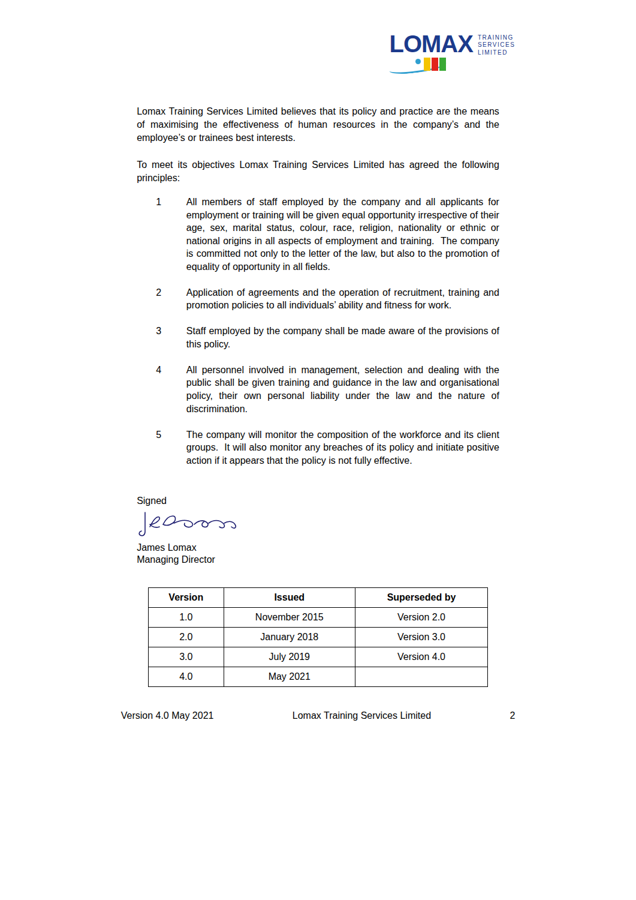LOMAX
Training
Services
Limited
Lomax Training Services Limited believes that its policy and practice are the means of maximising the effectiveness of human resources in the company’s and the employee’s or trainees best interests.
To meet its objectives Lomax Training Services Limited has agreed the following principles:
All members of staff employed by the company and all applicants for employment or training will be given equal opportunity irrespective of their age, sex, marital status, colour, race, religion, nationality or ethnic or national origins in all aspects of employment and training. The company is committed not only to the letter of the law, but also to the promotion of equality of opportunity in all fields.
Application of agreements and the operation of recruitment, training and promotion policies to all individuals’ ability and fitness for work.
Staff employed by the company shall be made aware of the provisions of this policy.
All personnel involved in management, selection and dealing with the public shall be given training and guidance in the law and organisational policy, their own personal liability under the law and the nature of discrimination.
The company will monitor the composition of the workforce and its client groups. It will also monitor any breaches of its policy and initiate positive action if it appears that the policy is not fully effective.
Signed
James Lomax
Managing Director
| Version | Issued | Superseded by |
| --- | --- | --- |
| 1.0 | November 2015 | Version 2.0 |
| 2.0 | January 2018 | Version 3.0 |
| 3.0 | July 2019 | Version 4.0 |
| 4.0 | May 2021 | |
Version 4.0 May 2021
Lomax Training Services Limited
2